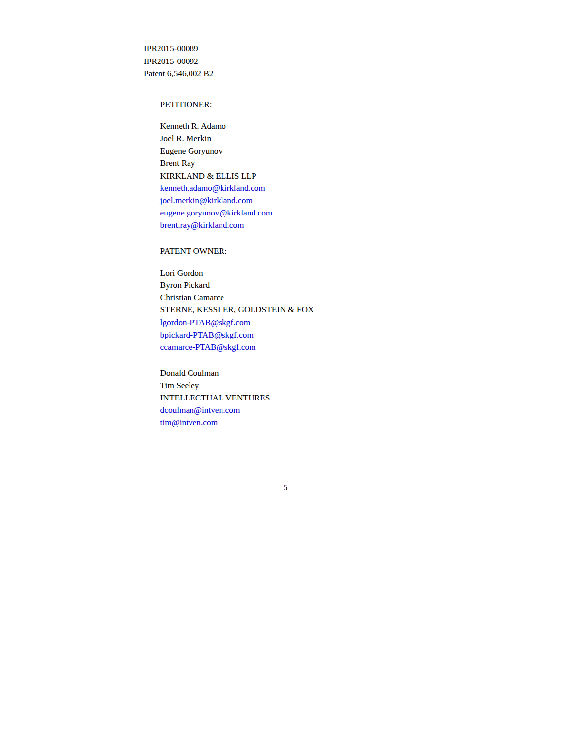IPR2015-00089
IPR2015-00092
Patent 6,546,002 B2
PETITIONER:
Kenneth R. Adamo
Joel R. Merkin
Eugene Goryunov
Brent Ray
KIRKLAND & ELLIS LLP
kenneth.adamo@kirkland.com
joel.merkin@kirkland.com
eugene.goryunov@kirkland.com
brent.ray@kirkland.com
PATENT OWNER:
Lori Gordon
Byron Pickard
Christian Camarce
STERNE, KESSLER, GOLDSTEIN & FOX
lgordon-PTAB@skgf.com
bpickard-PTAB@skgf.com
ccamarce-PTAB@skgf.com
Donald Coulman
Tim Seeley
INTELLECTUAL VENTURES
dcoulman@intven.com
tim@intven.com
5